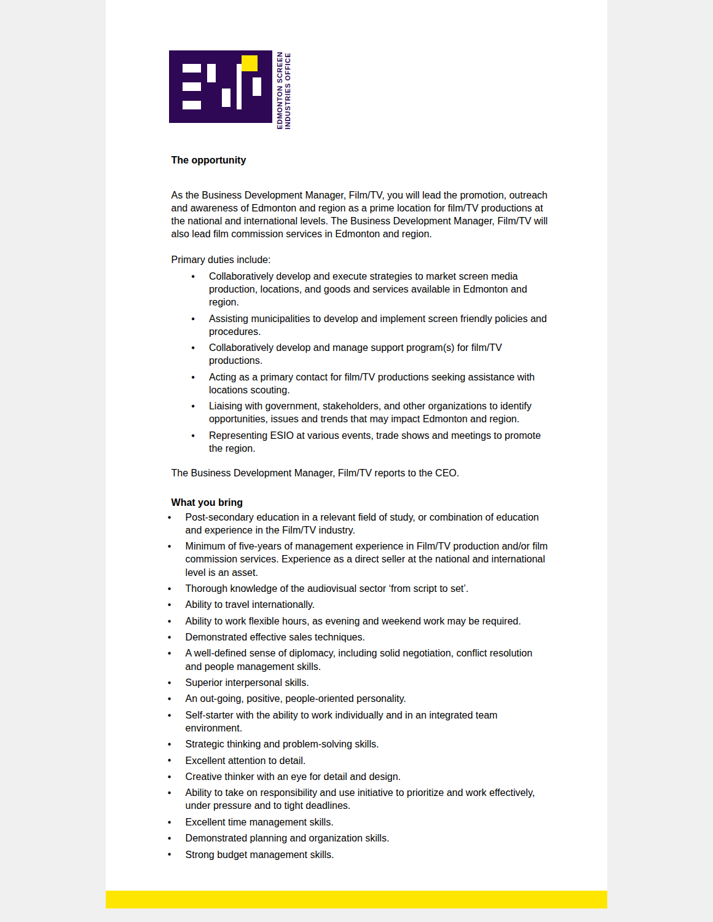EDMONTON SCREEN
INDUSTRIES OFFICE
The opportunity
As the Business Development Manager, Film/TV, you will lead the promotion, outreach and awareness of Edmonton and region as a prime location for film/TV productions at the national and international levels. The Business Development Manager, Film/TV will also lead film commission services in Edmonton and region.
Primary duties include:
Collaboratively develop and execute strategies to market screen media production, locations, and goods and services available in Edmonton and region.
Assisting municipalities to develop and implement screen friendly policies and procedures.
Collaboratively develop and manage support program(s) for film/TV productions.
Acting as a primary contact for film/TV productions seeking assistance with locations scouting.
Liaising with government, stakeholders, and other organizations to identify opportunities, issues and trends that may impact Edmonton and region.
Representing ESIO at various events, trade shows and meetings to promote the region.
The Business Development Manager, Film/TV reports to the CEO.
What you bring
Post-secondary education in a relevant field of study, or combination of education and experience in the Film/TV industry.
Minimum of five-years of management experience in Film/TV production and/or film commission services. Experience as a direct seller at the national and international level is an asset.
Thorough knowledge of the audiovisual sector ‘from script to set’.
Ability to travel internationally.
Ability to work flexible hours, as evening and weekend work may be required.
Demonstrated effective sales techniques.
A well-defined sense of diplomacy, including solid negotiation, conflict resolution and people management skills.
Superior interpersonal skills.
An out-going, positive, people-oriented personality.
Self-starter with the ability to work individually and in an integrated team environment.
Strategic thinking and problem-solving skills.
Excellent attention to detail.
Creative thinker with an eye for detail and design.
Ability to take on responsibility and use initiative to prioritize and work effectively, under pressure and to tight deadlines.
Excellent time management skills.
Demonstrated planning and organization skills.
Strong budget management skills.